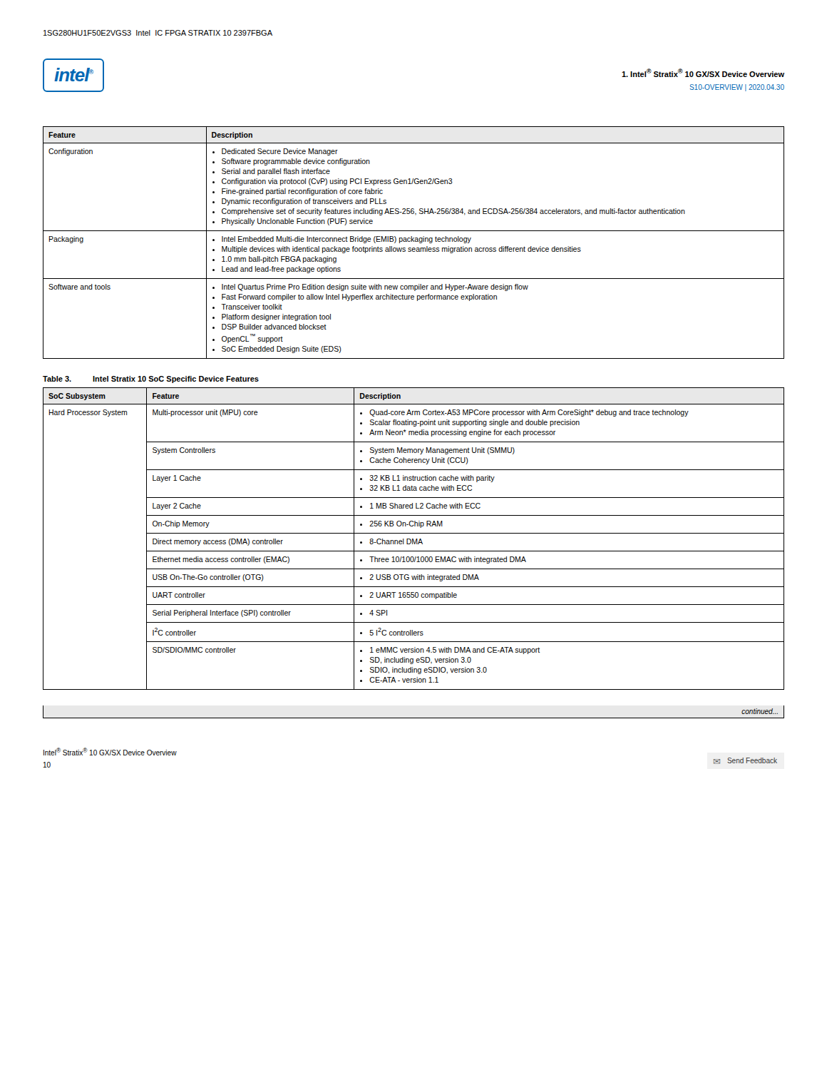1SG280HU1F50E2VGS3 Intel IC FPGA STRATIX 10 2397FBGA
intel®
1. Intel® Stratix® 10 GX/SX Device Overview
S10-OVERVIEW | 2020.04.30
| Feature | Description |
| --- | --- |
| Configuration | Dedicated Secure Device Manager Software programmable device configuration Serial and parallel flash interface Configuration via protocol (CvP) using PCI Express Gen1/Gen2/Gen3 Fine-grained partial reconfiguration of core fabric Dynamic reconfiguration of transceivers and PLLs Comprehensive set of security features including AES-256, SHA-256/384, and ECDSA-256/384 accelerators, and multi-factor authentication Physically Unclonable Function (PUF) service |
| Packaging | Intel Embedded Multi-die Interconnect Bridge (EMIB) packaging technology Multiple devices with identical package footprints allows seamless migration across different device densities 1.0 mm ball-pitch FBGA packaging Lead and lead-free package options |
| Software and tools | Intel Quartus Prime Pro Edition design suite with new compiler and Hyper-Aware design flow Fast Forward compiler to allow Intel Hyperflex architecture performance exploration Transceiver toolkit Platform designer integration tool DSP Builder advanced blockset OpenCL ™ support SoC Embedded Design Suite (EDS) |
Table 3. Intel Stratix 10 SoC Specific Device Features
| SoC Subsystem | Feature | Description |
| --- | --- | --- |
| Hard Processor System | Multi-processor unit (MPU) core | Quad-core Arm Cortex-A53 MPCore processor with Arm CoreSight* debug and trace technology Scalar floating-point unit supporting single and double precision Arm Neon* media processing engine for each processor |
| System Controllers | System Memory Management Unit (SMMU) Cache Coherency Unit (CCU) |
| Layer 1 Cache | 32 KB L1 instruction cache with parity 32 KB L1 data cache with ECC |
| Layer 2 Cache | 1 MB Shared L2 Cache with ECC |
| On-Chip Memory | 256 KB On-Chip RAM |
| Direct memory access (DMA) controller | 8-Channel DMA |
| Ethernet media access controller (EMAC) | Three 10/100/1000 EMAC with integrated DMA |
| USB On-The-Go controller (OTG) | 2 USB OTG with integrated DMA |
| UART controller | 2 UART 16550 compatible |
| Serial Peripheral Interface (SPI) controller | 4 SPI |
| I 2 C controller | 5 I 2 C controllers |
| SD/SDIO/MMC controller | 1 eMMC version 4.5 with DMA and CE-ATA support SD, including eSD, version 3.0 SDIO, including eSDIO, version 3.0 CE-ATA - version 1.1 |
continued...
Intel® Stratix® 10 GX/SX Device Overview
10
Send Feedback